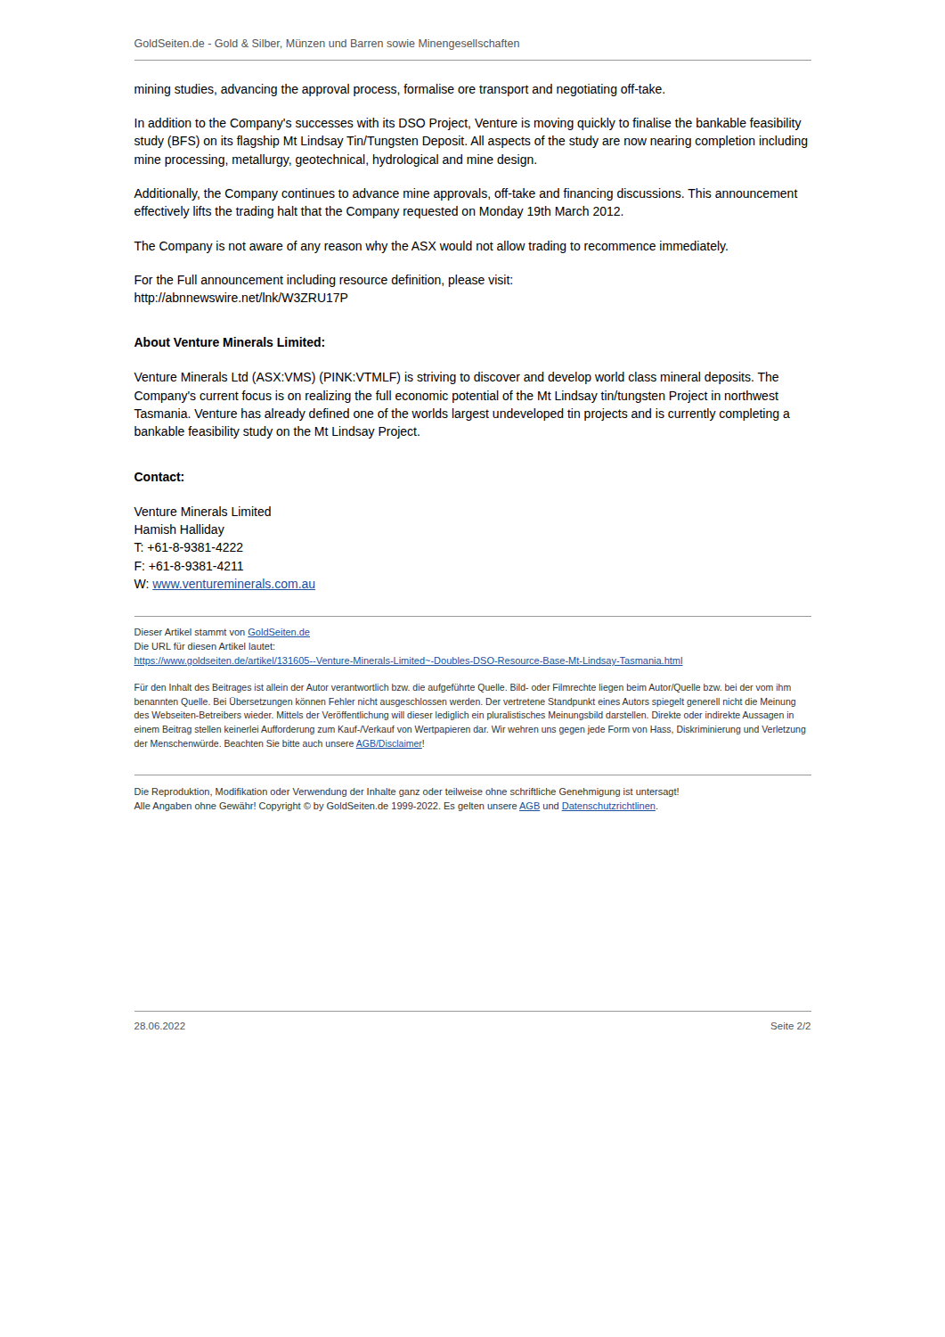GoldSeiten.de - Gold & Silber, Münzen und Barren sowie Minengesellschaften
mining studies, advancing the approval process, formalise ore transport and negotiating off-take.
In addition to the Company's successes with its DSO Project, Venture is moving quickly to finalise the bankable feasibility study (BFS) on its flagship Mt Lindsay Tin/Tungsten Deposit. All aspects of the study are now nearing completion including mine processing, metallurgy, geotechnical, hydrological and mine design.
Additionally, the Company continues to advance mine approvals, off-take and financing discussions. This announcement effectively lifts the trading halt that the Company requested on Monday 19th March 2012.
The Company is not aware of any reason why the ASX would not allow trading to recommence immediately.
For the Full announcement including resource definition, please visit:
http://abnnewswire.net/lnk/W3ZRU17P
About Venture Minerals Limited:
Venture Minerals Ltd (ASX:VMS) (PINK:VTMLF) is striving to discover and develop world class mineral deposits. The Company's current focus is on realizing the full economic potential of the Mt Lindsay tin/tungsten Project in northwest Tasmania. Venture has already defined one of the worlds largest undeveloped tin projects and is currently completing a bankable feasibility study on the Mt Lindsay Project.
Contact:
Venture Minerals Limited
Hamish Halliday
T: +61-8-9381-4222
F: +61-8-9381-4211
W: www.ventureminerals.com.au
Dieser Artikel stammt von GoldSeiten.de
Die URL für diesen Artikel lautet:
https://www.goldseiten.de/artikel/131605--Venture-Minerals-Limited~-Doubles-DSO-Resource-Base-Mt-Lindsay-Tasmania.html
Für den Inhalt des Beitrages ist allein der Autor verantwortlich bzw. die aufgeführte Quelle. Bild- oder Filmrechte liegen beim Autor/Quelle bzw. bei der vom ihm benannten Quelle. Bei Übersetzungen können Fehler nicht ausgeschlossen werden. Der vertretene Standpunkt eines Autors spiegelt generell nicht die Meinung des Webseiten-Betreibers wieder. Mittels der Veröffentlichung will dieser lediglich ein pluralistisches Meinungsbild darstellen. Direkte oder indirekte Aussagen in einem Beitrag stellen keinerlei Aufforderung zum Kauf-/Verkauf von Wertpapieren dar. Wir wehren uns gegen jede Form von Hass, Diskriminierung und Verletzung der Menschenwürde. Beachten Sie bitte auch unsere AGB/Disclaimer!
Die Reproduktion, Modifikation oder Verwendung der Inhalte ganz oder teilweise ohne schriftliche Genehmigung ist untersagt!
Alle Angaben ohne Gewähr! Copyright © by GoldSeiten.de 1999-2022. Es gelten unsere AGB und Datenschutzrichtlinen.
28.06.2022 Seite 2/2